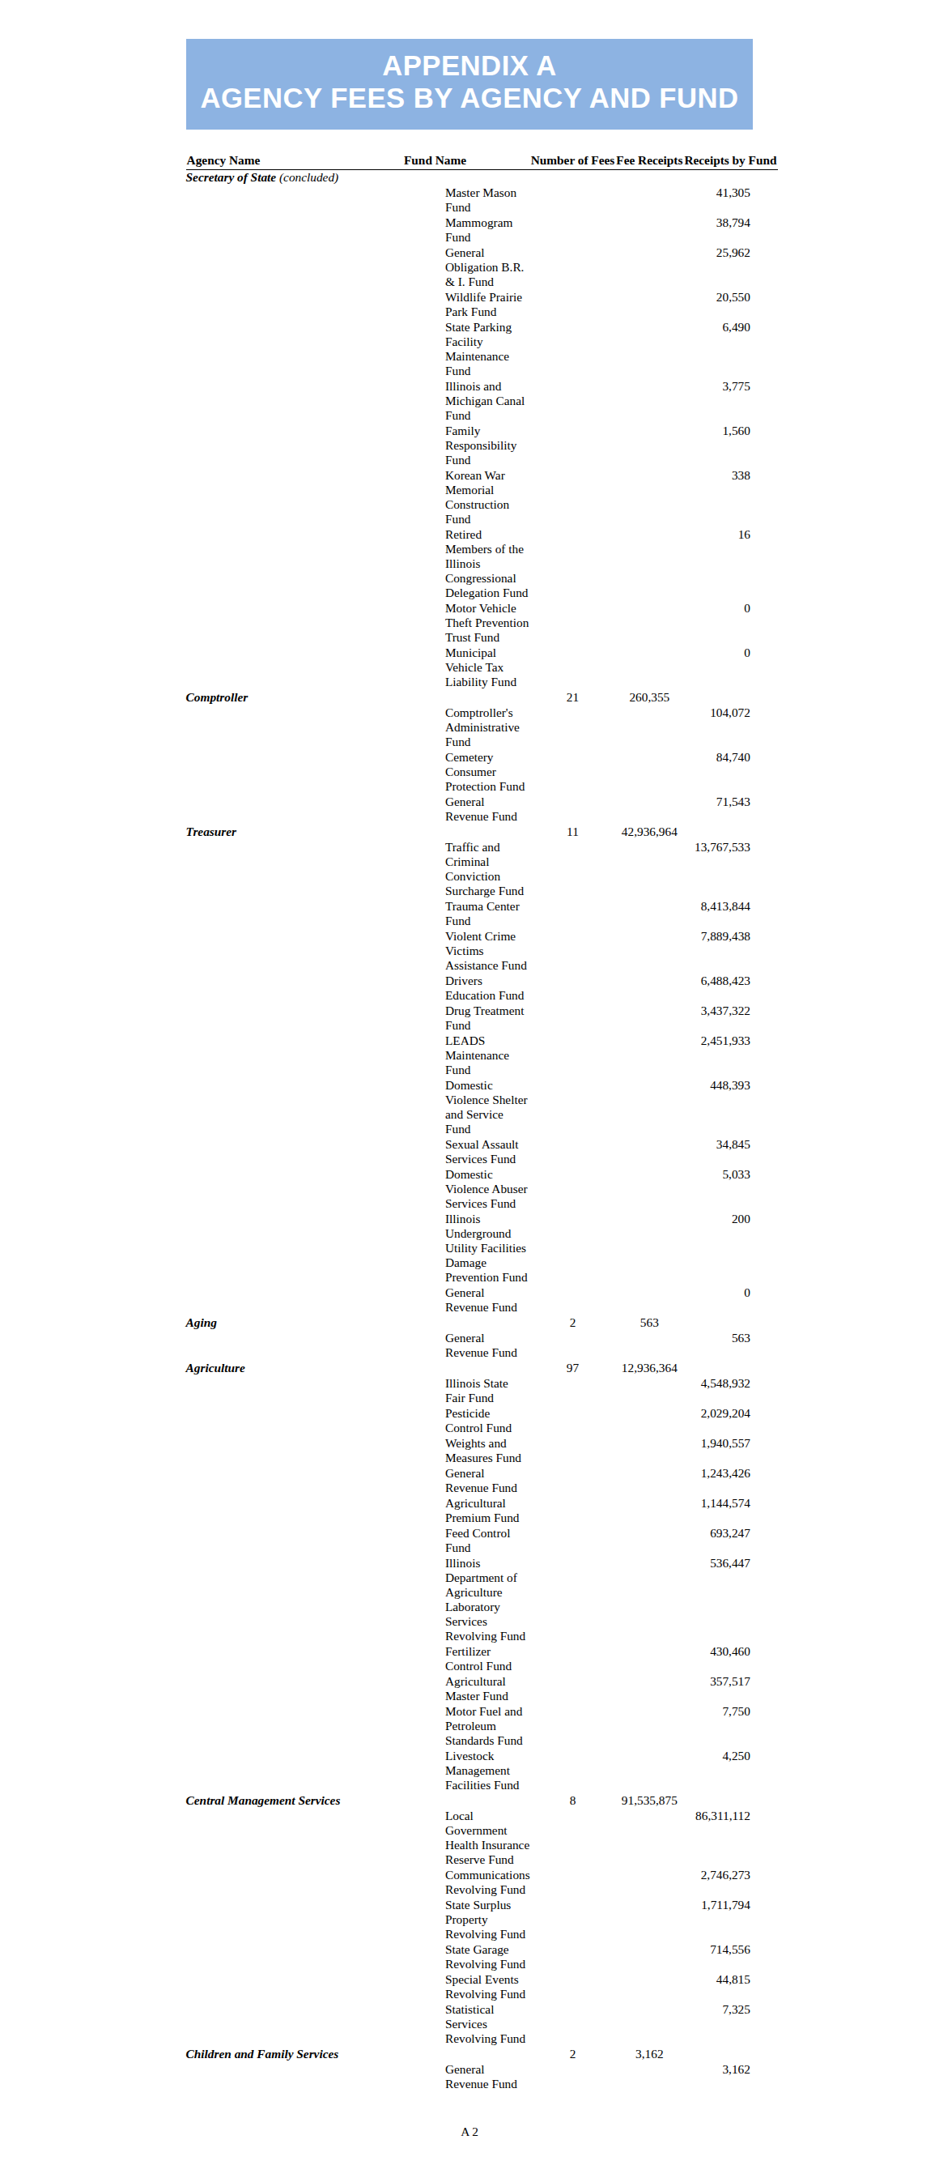APPENDIX A
AGENCY FEES BY AGENCY AND FUND
| Agency Name | Fund Name | Number of Fees | Fee Receipts | Receipts by Fund |
| --- | --- | --- | --- | --- |
| Secretary of State (concluded) | | | | |
| | Master Mason Fund | | | 41,305 |
| | Mammogram Fund | | | 38,794 |
| | General Obligation B.R. & I. Fund | | | 25,962 |
| | Wildlife Prairie Park Fund | | | 20,550 |
| | State Parking Facility Maintenance Fund | | | 6,490 |
| | Illinois and Michigan Canal Fund | | | 3,775 |
| | Family Responsibility Fund | | | 1,560 |
| | Korean War Memorial Construction Fund | | | 338 |
| | Retired Members of the Illinois Congressional Delegation Fund | | | 16 |
| | Motor Vehicle Theft Prevention Trust Fund | | | 0 |
| | Municipal Vehicle Tax Liability Fund | | | 0 |
| Comptroller | | 21 | 260,355 | |
| | Comptroller's Administrative Fund | | | 104,072 |
| | Cemetery Consumer Protection Fund | | | 84,740 |
| | General Revenue Fund | | | 71,543 |
| Treasurer | | 11 | 42,936,964 | |
| | Traffic and Criminal Conviction Surcharge Fund | | | 13,767,533 |
| | Trauma Center Fund | | | 8,413,844 |
| | Violent Crime Victims Assistance Fund | | | 7,889,438 |
| | Drivers Education Fund | | | 6,488,423 |
| | Drug Treatment Fund | | | 3,437,322 |
| | LEADS Maintenance Fund | | | 2,451,933 |
| | Domestic Violence Shelter and Service Fund | | | 448,393 |
| | Sexual Assault Services Fund | | | 34,845 |
| | Domestic Violence Abuser Services Fund | | | 5,033 |
| | Illinois Underground Utility Facilities Damage Prevention Fund | | | 200 |
| | General Revenue Fund | | | 0 |
| Aging | | 2 | 563 | |
| | General Revenue Fund | | | 563 |
| Agriculture | | 97 | 12,936,364 | |
| | Illinois State Fair Fund | | | 4,548,932 |
| | Pesticide Control Fund | | | 2,029,204 |
| | Weights and Measures Fund | | | 1,940,557 |
| | General Revenue Fund | | | 1,243,426 |
| | Agricultural Premium Fund | | | 1,144,574 |
| | Feed Control Fund | | | 693,247 |
| | Illinois Department of Agriculture Laboratory Services Revolving Fund | | | 536,447 |
| | Fertilizer Control Fund | | | 430,460 |
| | Agricultural Master Fund | | | 357,517 |
| | Motor Fuel and Petroleum Standards Fund | | | 7,750 |
| | Livestock Management Facilities Fund | | | 4,250 |
| Central Management Services | | 8 | 91,535,875 | |
| | Local Government Health Insurance Reserve Fund | | | 86,311,112 |
| | Communications Revolving Fund | | | 2,746,273 |
| | State Surplus Property Revolving Fund | | | 1,711,794 |
| | State Garage Revolving Fund | | | 714,556 |
| | Special Events Revolving Fund | | | 44,815 |
| | Statistical Services Revolving Fund | | | 7,325 |
| Children and Family Services | | 2 | 3,162 | |
| | General Revenue Fund | | | 3,162 |
A 2